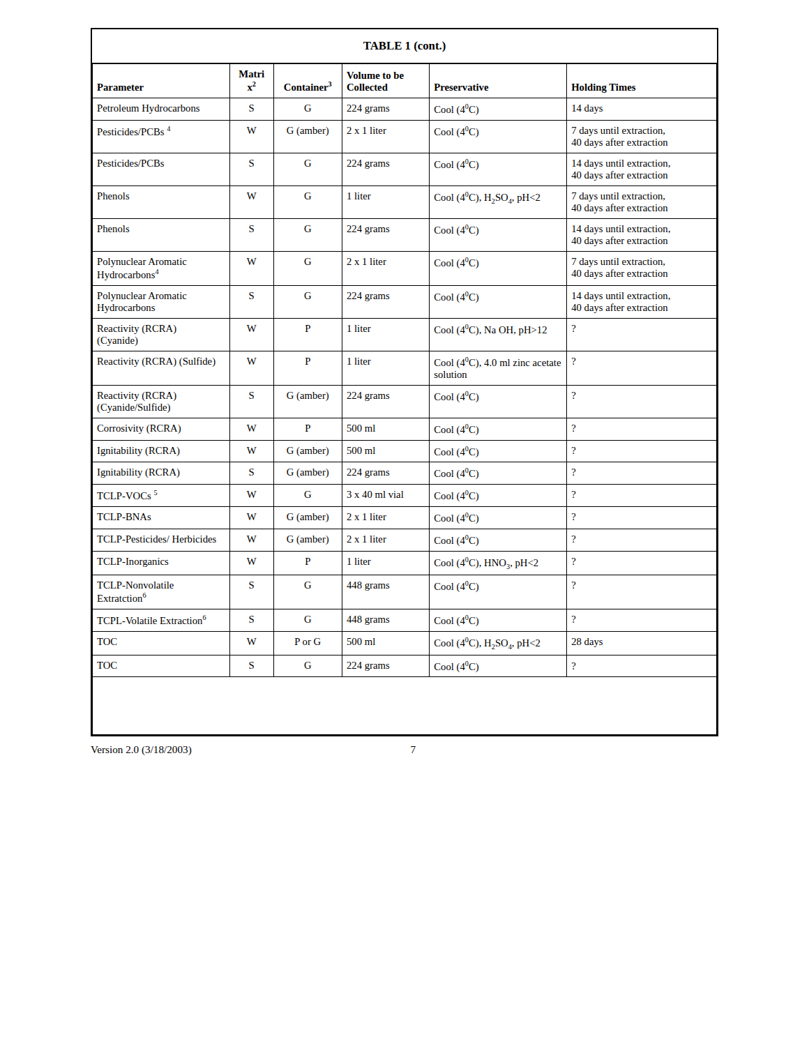| TABLE 1 (cont.) / Parameter / Matri x 2 / Container 3 / Volume to be Collected / Preservative / Holding Times / / --- / --- / --- / --- / --- / --- / / Petroleum Hydrocarbons / S / G / 224 grams / Cool (4 0 C) / 14 days / / Pesticides/PCBs 4 / W / G (amber) / 2 x 1 liter / Cool (4 0 C) / 7 days until extraction, 40 days after extraction / / Pesticides/PCBs / S / G / 224 grams / Cool (4 0 C) / 14 days until extraction, 40 days after extraction / / Phenols / W / G / 1 liter / Cool (4 0 C), H 2 SO 4 , pH<2 / 7 days until extraction, 40 days after extraction / / Phenols / S / G / 224 grams / Cool (4 0 C) / 14 days until extraction, 40 days after extraction / / Polynuclear Aromatic Hydrocarbons 4 / W / G / 2 x 1 liter / Cool (4 0 C) / 7 days until extraction, 40 days after extraction / / Polynuclear Aromatic Hydrocarbons / S / G / 224 grams / Cool (4 0 C) / 14 days until extraction, 40 days after extraction / / Reactivity (RCRA) (Cyanide) / W / P / 1 liter / Cool (4 0 C), Na OH, pH>12 / ? / / Reactivity (RCRA) (Sulfide) / W / P / 1 liter / Cool (4 0 C), 4.0 ml zinc acetate solution / ? / / Reactivity (RCRA) (Cyanide/Sulfide) / S / G (amber) / 224 grams / Cool (4 0 C) / ? / / Corrosivity (RCRA) / W / P / 500 ml / Cool (4 0 C) / ? / / Ignitability (RCRA) / W / G (amber) / 500 ml / Cool (4 0 C) / ? / / Ignitability (RCRA) / S / G (amber) / 224 grams / Cool (4 0 C) / ? / / TCLP-VOCs 5 / W / G / 3 x 40 ml vial / Cool (4 0 C) / ? / / TCLP-BNAs / W / G (amber) / 2 x 1 liter / Cool (4 0 C) / ? / / TCLP-Pesticides/ Herbicides / W / G (amber) / 2 x 1 liter / Cool (4 0 C) / ? / / TCLP-Inorganics / W / P / 1 liter / Cool (4 0 C), HNO 3 , pH<2 / ? / / TCLP-Nonvolatile Extratction 6 / S / G / 448 grams / Cool (4 0 C) / ? / / TCPL-Volatile Extraction 6 / S / G / 448 grams / Cool (4 0 C) / ? / / TOC / W / P or G / 500 ml / Cool (4 0 C), H 2 SO 4 , pH<2 / 28 days / / TOC / S / G / 224 grams / Cool (4 0 C) / ? / |
Version 2.0 (3/18/2003)
7